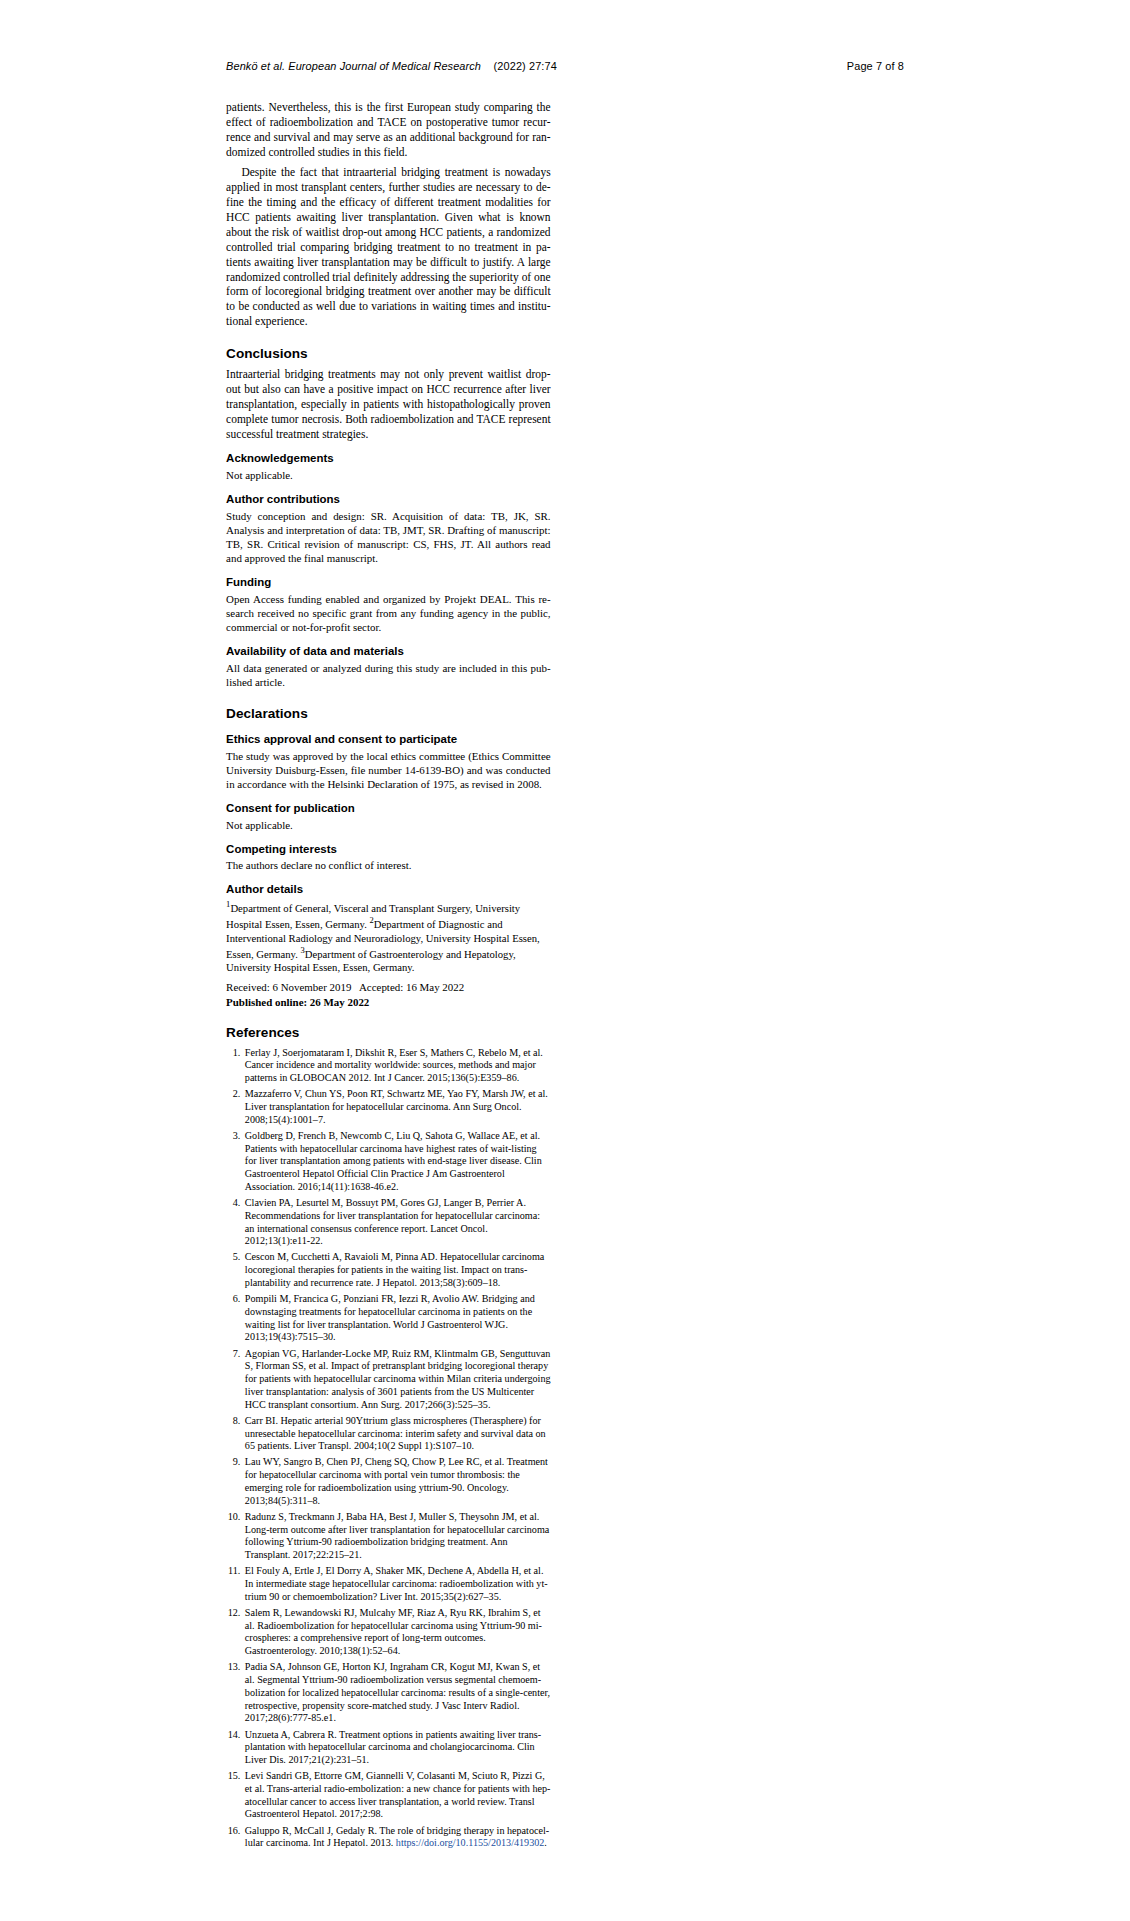Benkö et al. European Journal of Medical Research (2022) 27:74
Page 7 of 8
patients. Nevertheless, this is the first European study comparing the effect of radioembolization and TACE on postoperative tumor recurrence and survival and may serve as an additional background for randomized controlled studies in this field.
Despite the fact that intraarterial bridging treatment is nowadays applied in most transplant centers, further studies are necessary to define the timing and the efficacy of different treatment modalities for HCC patients awaiting liver transplantation. Given what is known about the risk of waitlist drop-out among HCC patients, a randomized controlled trial comparing bridging treatment to no treatment in patients awaiting liver transplantation may be difficult to justify. A large randomized controlled trial definitely addressing the superiority of one form of locoregional bridging treatment over another may be difficult to be conducted as well due to variations in waiting times and institutional experience.
Conclusions
Intraarterial bridging treatments may not only prevent waitlist drop-out but also can have a positive impact on HCC recurrence after liver transplantation, especially in patients with histopathologically proven complete tumor necrosis. Both radioembolization and TACE represent successful treatment strategies.
Acknowledgements
Not applicable.
Author contributions
Study conception and design: SR. Acquisition of data: TB, JK, SR. Analysis and interpretation of data: TB, JMT, SR. Drafting of manuscript: TB, SR. Critical revision of manuscript: CS, FHS, JT. All authors read and approved the final manuscript.
Funding
Open Access funding enabled and organized by Projekt DEAL. This research received no specific grant from any funding agency in the public, commercial or not-for-profit sector.
Availability of data and materials
All data generated or analyzed during this study are included in this published article.
Declarations
Ethics approval and consent to participate
The study was approved by the local ethics committee (Ethics Committee University Duisburg-Essen, file number 14-6139-BO) and was conducted in accordance with the Helsinki Declaration of 1975, as revised in 2008.
Consent for publication
Not applicable.
Competing interests
The authors declare no conflict of interest.
Author details
1Department of General, Visceral and Transplant Surgery, University Hospital Essen, Essen, Germany. 2Department of Diagnostic and Interventional Radiology and Neuroradiology, University Hospital Essen, Essen, Germany. 3Department of Gastroenterology and Hepatology, University Hospital Essen, Essen, Germany.
Received: 6 November 2019 Accepted: 16 May 2022
Published online: 26 May 2022
References
Ferlay J, Soerjomataram I, Dikshit R, Eser S, Mathers C, Rebelo M, et al. Cancer incidence and mortality worldwide: sources, methods and major patterns in GLOBOCAN 2012. Int J Cancer. 2015;136(5):E359–86.
Mazzaferro V, Chun YS, Poon RT, Schwartz ME, Yao FY, Marsh JW, et al. Liver transplantation for hepatocellular carcinoma. Ann Surg Oncol. 2008;15(4):1001–7.
Goldberg D, French B, Newcomb C, Liu Q, Sahota G, Wallace AE, et al. Patients with hepatocellular carcinoma have highest rates of wait-listing for liver transplantation among patients with end-stage liver disease. Clin Gastroenterol Hepatol Official Clin Practice J Am Gastroenterol Association. 2016;14(11):1638-46.e2.
Clavien PA, Lesurtel M, Bossuyt PM, Gores GJ, Langer B, Perrier A. Recommendations for liver transplantation for hepatocellular carcinoma: an international consensus conference report. Lancet Oncol. 2012;13(1):e11-22.
Cescon M, Cucchetti A, Ravaioli M, Pinna AD. Hepatocellular carcinoma locoregional therapies for patients in the waiting list. Impact on transplantability and recurrence rate. J Hepatol. 2013;58(3):609–18.
Pompili M, Francica G, Ponziani FR, Iezzi R, Avolio AW. Bridging and downstaging treatments for hepatocellular carcinoma in patients on the waiting list for liver transplantation. World J Gastroenterol WJG. 2013;19(43):7515–30.
Agopian VG, Harlander-Locke MP, Ruiz RM, Klintmalm GB, Senguttuvan S, Florman SS, et al. Impact of pretransplant bridging locoregional therapy for patients with hepatocellular carcinoma within Milan criteria undergoing liver transplantation: analysis of 3601 patients from the US Multicenter HCC transplant consortium. Ann Surg. 2017;266(3):525–35.
Carr BI. Hepatic arterial 90Yttrium glass microspheres (Therasphere) for unresectable hepatocellular carcinoma: interim safety and survival data on 65 patients. Liver Transpl. 2004;10(2 Suppl 1):S107–10.
Lau WY, Sangro B, Chen PJ, Cheng SQ, Chow P, Lee RC, et al. Treatment for hepatocellular carcinoma with portal vein tumor thrombosis: the emerging role for radioembolization using yttrium-90. Oncology. 2013;84(5):311–8.
Radunz S, Treckmann J, Baba HA, Best J, Muller S, Theysohn JM, et al. Long-term outcome after liver transplantation for hepatocellular carcinoma following Yttrium-90 radioembolization bridging treatment. Ann Transplant. 2017;22:215–21.
El Fouly A, Ertle J, El Dorry A, Shaker MK, Dechene A, Abdella H, et al. In intermediate stage hepatocellular carcinoma: radioembolization with yttrium 90 or chemoembolization? Liver Int. 2015;35(2):627–35.
Salem R, Lewandowski RJ, Mulcahy MF, Riaz A, Ryu RK, Ibrahim S, et al. Radioembolization for hepatocellular carcinoma using Yttrium-90 microspheres: a comprehensive report of long-term outcomes. Gastroenterology. 2010;138(1):52–64.
Padia SA, Johnson GE, Horton KJ, Ingraham CR, Kogut MJ, Kwan S, et al. Segmental Yttrium-90 radioembolization versus segmental chemoembolization for localized hepatocellular carcinoma: results of a single-center, retrospective, propensity score-matched study. J Vasc Interv Radiol. 2017;28(6):777-85.e1.
Unzueta A, Cabrera R. Treatment options in patients awaiting liver transplantation with hepatocellular carcinoma and cholangiocarcinoma. Clin Liver Dis. 2017;21(2):231–51.
Levi Sandri GB, Ettorre GM, Giannelli V, Colasanti M, Sciuto R, Pizzi G, et al. Trans-arterial radio-embolization: a new chance for patients with hepatocellular cancer to access liver transplantation, a world review. Transl Gastroenterol Hepatol. 2017;2:98.
Galuppo R, McCall J, Gedaly R. The role of bridging therapy in hepatocellular carcinoma. Int J Hepatol. 2013. https://doi.org/10.1155/2013/419302.